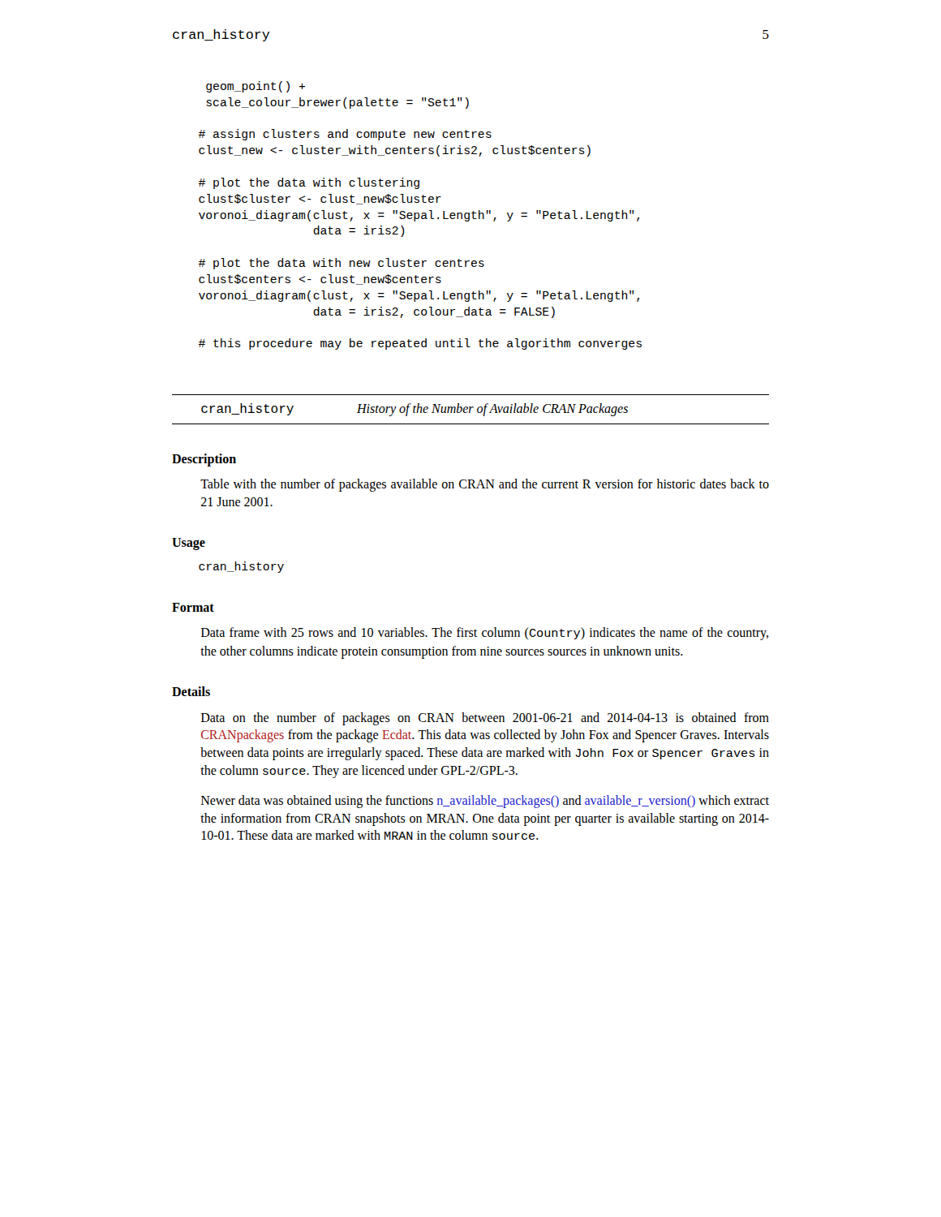cran_history 5
 geom_point() +
 scale_colour_brewer(palette = "Set1")

# assign clusters and compute new centres
clust_new <- cluster_with_centers(iris2, clust$centers)

# plot the data with clustering
clust$cluster <- clust_new$cluster
voronoi_diagram(clust, x = "Sepal.Length", y = "Petal.Length",
                data = iris2)

# plot the data with new cluster centres
clust$centers <- clust_new$centers
voronoi_diagram(clust, x = "Sepal.Length", y = "Petal.Length",
                data = iris2, colour_data = FALSE)

# this procedure may be repeated until the algorithm converges
cran_history History of the Number of Available CRAN Packages
Description
Table with the number of packages available on CRAN and the current R version for historic dates back to 21 June 2001.
Usage
cran_history
Format
Data frame with 25 rows and 10 variables. The first column (Country) indicates the name of the country, the other columns indicate protein consumption from nine sources sources in unknown units.
Details
Data on the number of packages on CRAN between 2001-06-21 and 2014-04-13 is obtained from CRANpackages from the package Ecdat. This data was collected by John Fox and Spencer Graves. Intervals between data points are irregularly spaced. These data are marked with John Fox or Spencer Graves in the column source. They are licenced under GPL-2/GPL-3.
Newer data was obtained using the functions n_available_packages() and available_r_version() which extract the information from CRAN snapshots on MRAN. One data point per quarter is available starting on 2014-10-01. These data are marked with MRAN in the column source.